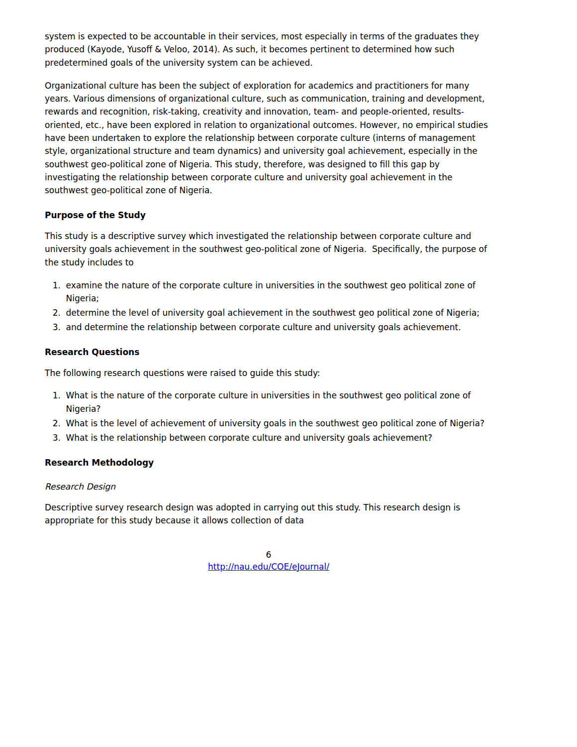system is expected to be accountable in their services, most especially in terms of the graduates they produced (Kayode, Yusoff & Veloo, 2014). As such, it becomes pertinent to determined how such predetermined goals of the university system can be achieved.
Organizational culture has been the subject of exploration for academics and practitioners for many years. Various dimensions of organizational culture, such as communication, training and development, rewards and recognition, risk-taking, creativity and innovation, team- and people-oriented, results-oriented, etc., have been explored in relation to organizational outcomes. However, no empirical studies have been undertaken to explore the relationship between corporate culture (interns of management style, organizational structure and team dynamics) and university goal achievement, especially in the southwest geo-political zone of Nigeria. This study, therefore, was designed to fill this gap by investigating the relationship between corporate culture and university goal achievement in the southwest geo-political zone of Nigeria.
Purpose of the Study
This study is a descriptive survey which investigated the relationship between corporate culture and university goals achievement in the southwest geo-political zone of Nigeria. Specifically, the purpose of the study includes to
examine the nature of the corporate culture in universities in the southwest geo political zone of Nigeria;
determine the level of university goal achievement in the southwest geo political zone of Nigeria;
and determine the relationship between corporate culture and university goals achievement.
Research Questions
The following research questions were raised to guide this study:
What is the nature of the corporate culture in universities in the southwest geo political zone of Nigeria?
What is the level of achievement of university goals in the southwest geo political zone of Nigeria?
What is the relationship between corporate culture and university goals achievement?
Research Methodology
Research Design
Descriptive survey research design was adopted in carrying out this study. This research design is appropriate for this study because it allows collection of data
6 http://nau.edu/COE/eJournal/